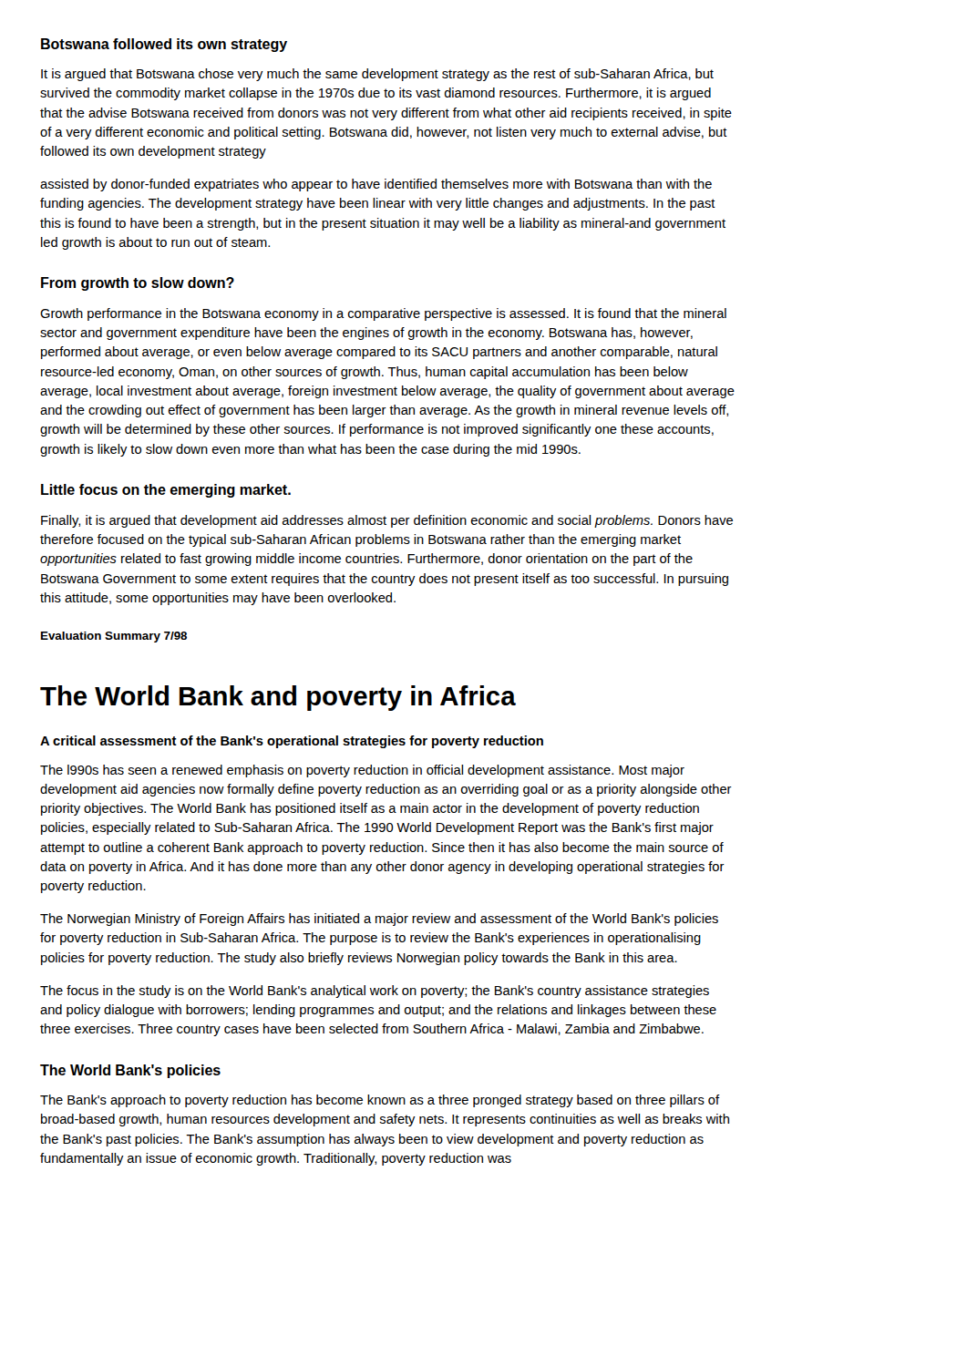Botswana followed its own strategy
It is argued that Botswana chose very much the same development strategy as the rest of sub-Saharan Africa, but survived the commodity market collapse in the 1970s due to its vast diamond resources. Furthermore, it is argued that the advise Botswana received from donors was not very different from what other aid recipients received, in spite of a very different economic and political setting. Botswana did, however, not listen very much to external advise, but followed its own development strategy
assisted by donor-funded expatriates who appear to have identified themselves more with Botswana than with the funding agencies. The development strategy have been linear with very little changes and adjustments. In the past this is found to have been a strength, but in the present situation it may well be a liability as mineral-and government led growth is about to run out of steam.
From growth to slow down?
Growth performance in the Botswana economy in a comparative perspective is assessed. It is found that the mineral sector and government expenditure have been the engines of growth in the economy. Botswana has, however, performed about average, or even below average compared to its SACU partners and another comparable, natural resource-led economy, Oman, on other sources of growth. Thus, human capital accumulation has been below average, local investment about average, foreign investment below average, the quality of government about average and the crowding out effect of government has been larger than average. As the growth in mineral revenue levels off, growth will be determined by these other sources. If performance is not improved significantly one these accounts, growth is likely to slow down even more than what has been the case during the mid 1990s.
Little focus on the emerging market.
Finally, it is argued that development aid addresses almost per definition economic and social problems. Donors have therefore focused on the typical sub-Saharan African problems in Botswana rather than the emerging market opportunities related to fast growing middle income countries. Furthermore, donor orientation on the part of the Botswana Government to some extent requires that the country does not present itself as too successful. In pursuing this attitude, some opportunities may have been overlooked.
Evaluation Summary 7/98
The World Bank and poverty in Africa
A critical assessment of the Bank's operational strategies for poverty reduction
The l990s has seen a renewed emphasis on poverty reduction in official development assistance. Most major development aid agencies now formally define poverty reduction as an overriding goal or as a priority alongside other priority objectives. The World Bank has positioned itself as a main actor in the development of poverty reduction policies, especially related to Sub-Saharan Africa. The 1990 World Development Report was the Bank's first major attempt to outline a coherent Bank approach to poverty reduction. Since then it has also become the main source of data on poverty in Africa. And it has done more than any other donor agency in developing operational strategies for poverty reduction.
The Norwegian Ministry of Foreign Affairs has initiated a major review and assessment of the World Bank's policies for poverty reduction in Sub-Saharan Africa. The purpose is to review the Bank's experiences in operationalising policies for poverty reduction. The study also briefly reviews Norwegian policy towards the Bank in this area.
The focus in the study is on the World Bank's analytical work on poverty; the Bank's country assistance strategies and policy dialogue with borrowers; lending programmes and output; and the relations and linkages between these three exercises. Three country cases have been selected from Southern Africa - Malawi, Zambia and Zimbabwe.
The World Bank's policies
The Bank's approach to poverty reduction has become known as a three pronged strategy based on three pillars of broad-based growth, human resources development and safety nets. It represents continuities as well as breaks with the Bank's past policies. The Bank's assumption has always been to view development and poverty reduction as fundamentally an issue of economic growth. Traditionally, poverty reduction was